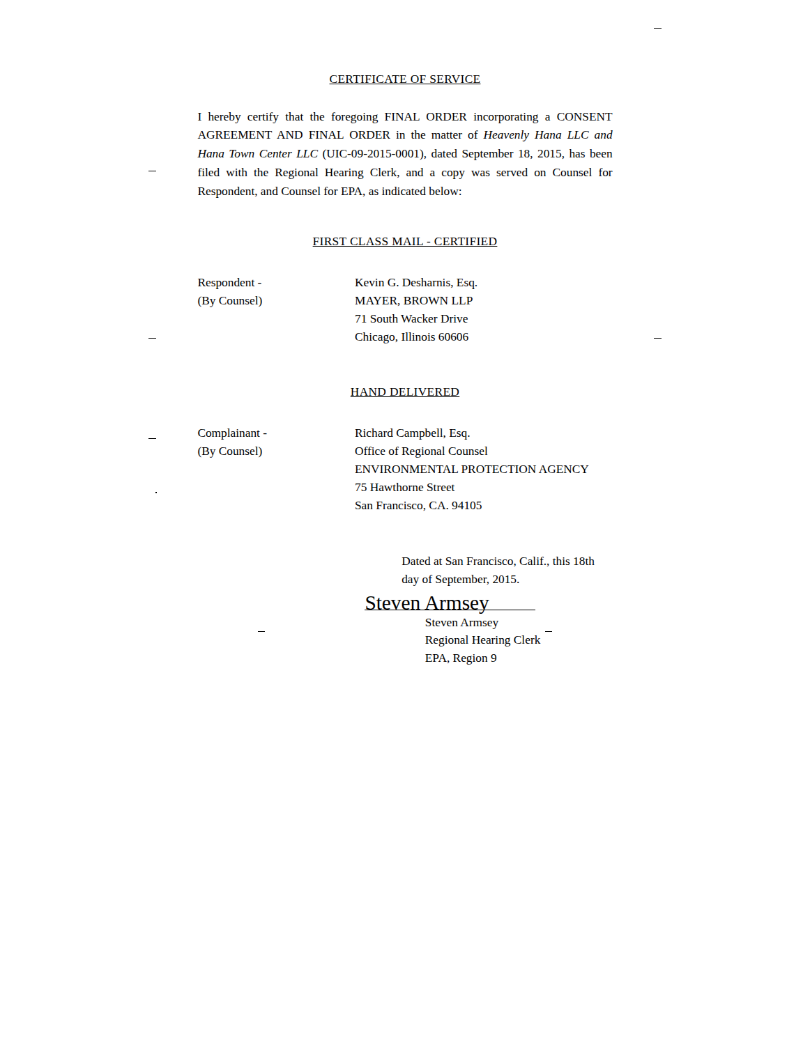CERTIFICATE OF SERVICE
I hereby certify that the foregoing FINAL ORDER incorporating a CONSENT AGREEMENT AND FINAL ORDER in the matter of Heavenly Hana LLC and Hana Town Center LLC (UIC-09-2015-0001), dated September 18, 2015, has been filed with the Regional Hearing Clerk, and a copy was served on Counsel for Respondent, and Counsel for EPA, as indicated below:
FIRST CLASS MAIL - CERTIFIED
| Respondent - (By Counsel) | Kevin G. Desharnis, Esq. MAYER, BROWN LLP 71 South Wacker Drive Chicago, Illinois 60606 |
HAND DELIVERED
| Complainant - (By Counsel) | Richard Campbell, Esq. Office of Regional Counsel ENVIRONMENTAL PROTECTION AGENCY 75 Hawthorne Street San Francisco, CA. 94105 |
Dated at San Francisco, Calif., this 18th day of September, 2015.
Steven Armsey
Steven Armsey
Regional Hearing Clerk
EPA, Region 9